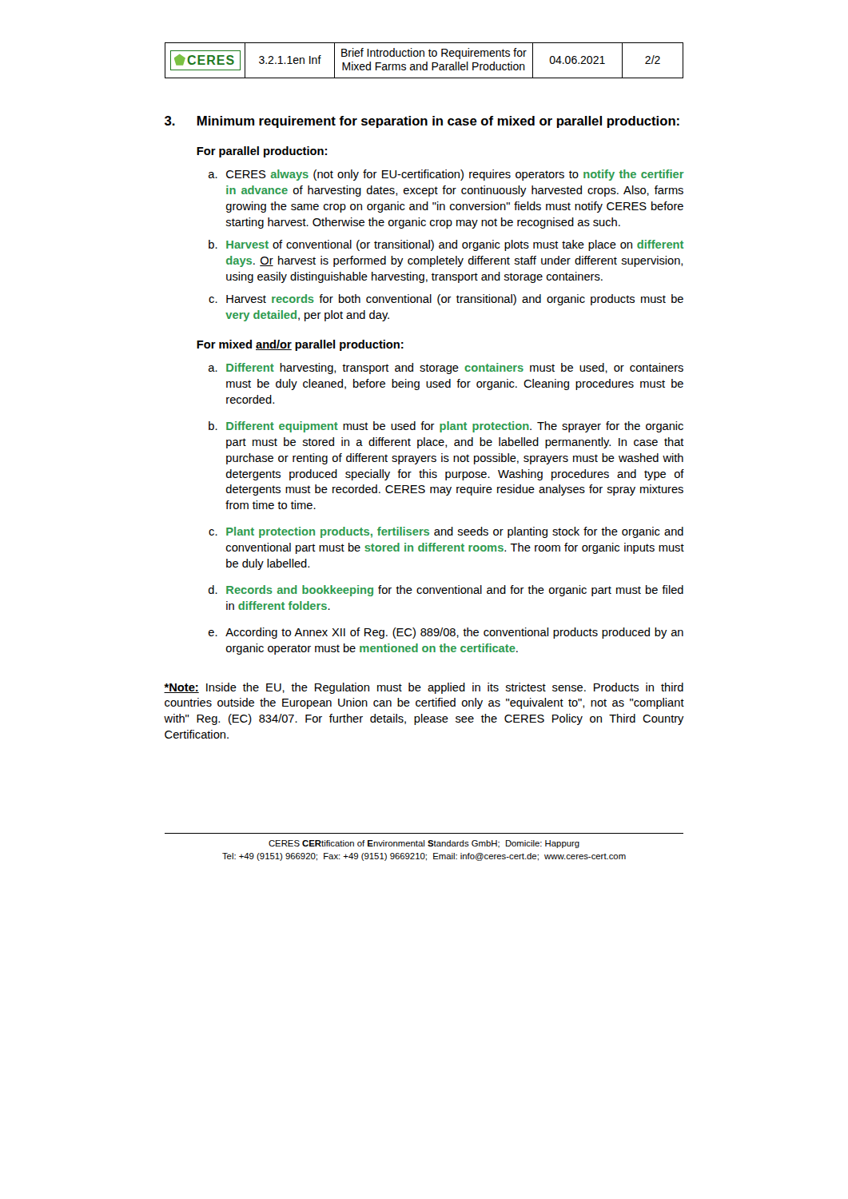| CERES | 3.2.1.1en Inf | Brief Introduction to Requirements for Mixed Farms and Parallel Production | 04.06.2021 | 2/2 |
3. Minimum requirement for separation in case of mixed or parallel production:
For parallel production:
CERES always (not only for EU-certification) requires operators to notify the certifier in advance of harvesting dates, except for continuously harvested crops. Also, farms growing the same crop on organic and "in conversion" fields must notify CERES before starting harvest. Otherwise the organic crop may not be recognised as such.
Harvest of conventional (or transitional) and organic plots must take place on different days. Or harvest is performed by completely different staff under different supervision, using easily distinguishable harvesting, transport and storage containers.
Harvest records for both conventional (or transitional) and organic products must be very detailed, per plot and day.
For mixed and/or parallel production:
Different harvesting, transport and storage containers must be used, or containers must be duly cleaned, before being used for organic. Cleaning procedures must be recorded.
Different equipment must be used for plant protection. The sprayer for the organic part must be stored in a different place, and be labelled permanently. In case that purchase or renting of different sprayers is not possible, sprayers must be washed with detergents produced specially for this purpose. Washing procedures and type of detergents must be recorded. CERES may require residue analyses for spray mixtures from time to time.
Plant protection products, fertilisers and seeds or planting stock for the organic and conventional part must be stored in different rooms. The room for organic inputs must be duly labelled.
Records and bookkeeping for the conventional and for the organic part must be filed in different folders.
According to Annex XII of Reg. (EC) 889/08, the conventional products produced by an organic operator must be mentioned on the certificate.
*Note: Inside the EU, the Regulation must be applied in its strictest sense. Products in third countries outside the European Union can be certified only as "equivalent to", not as "compliant with" Reg. (EC) 834/07. For further details, please see the CERES Policy on Third Country Certification.
CERES CERtification of Environmental Standards GmbH; Domicile: Happurg
Tel: +49 (9151) 966920; Fax: +49 (9151) 9669210; Email: info@ceres-cert.de; www.ceres-cert.com